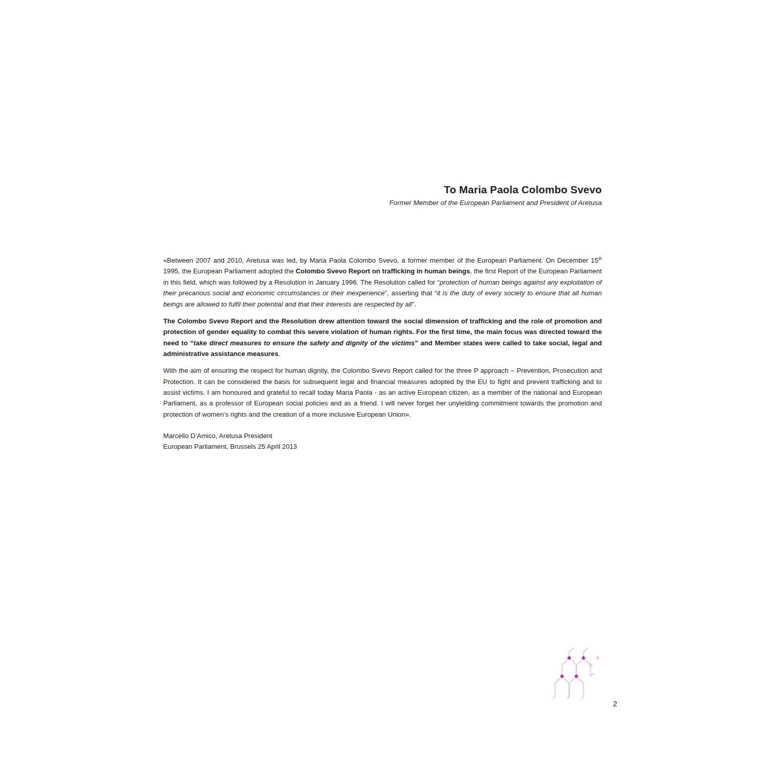To Maria Paola Colombo Svevo
Former Member of the European Parliament and President of Aretusa
«Between 2007 and 2010, Aretusa was led, by Maria Paola Colombo Svevo, a former member of the European Parliament. On December 15th 1995, the European Parliament adopted the Colombo Svevo Report on trafficking in human beings, the first Report of the European Parliament in this field, which was followed by a Resolution in January 1996. The Resolution called for “protection of human beings against any exploitation of their precarious social and economic circumstances or their inexperience”, asserting that “it is the duty of every society to ensure that all human beings are allowed to fulfil their potential and that their interests are respected by all”.
The Colombo Svevo Report and the Resolution drew attention toward the social dimension of trafficking and the role of promotion and protection of gender equality to combat this severe violation of human rights. For the first time, the main focus was directed toward the need to “take direct measures to ensure the safety and dignity of the victims” and Member states were called to take social, legal and administrative assistance measures.
With the aim of ensuring the respect for human dignity, the Colombo Svevo Report called for the three P approach – Prevention, Prosecution and Protection. It can be considered the basis for subsequent legal and financial measures adopted by the EU to fight and prevent trafficking and to assist victims. I am honoured and grateful to recall today Maria Paola - as an active European citizen, as a member of the national and European Parliament, as a professor of European social policies and as a friend. I will never forget her unyielding commitment towards the promotion and protection of women’s rights and the creation of a more inclusive European Union».
Marcello D’Amico, Aretusa President
European Parliament, Brussels 25 April 2013
2